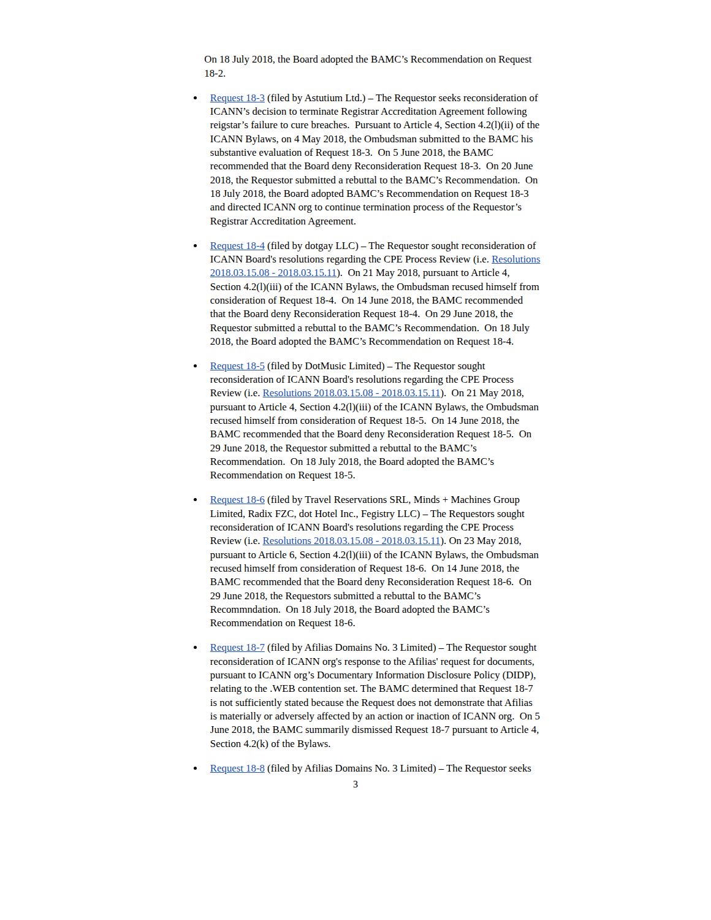On 18 July 2018, the Board adopted the BAMC’s Recommendation on Request 18-2.
Request 18-3 (filed by Astutium Ltd.) – The Requestor seeks reconsideration of ICANN’s decision to terminate Registrar Accreditation Agreement following reigstar’s failure to cure breaches. Pursuant to Article 4, Section 4.2(l)(ii) of the ICANN Bylaws, on 4 May 2018, the Ombudsman submitted to the BAMC his substantive evaluation of Request 18-3. On 5 June 2018, the BAMC recommended that the Board deny Reconsideration Request 18-3. On 20 June 2018, the Requestor submitted a rebuttal to the BAMC’s Recommendation. On 18 July 2018, the Board adopted BAMC’s Recommendation on Request 18-3 and directed ICANN org to continue termination process of the Requestor’s Registrar Accreditation Agreement.
Request 18-4 (filed by dotgay LLC) – The Requestor sought reconsideration of ICANN Board's resolutions regarding the CPE Process Review (i.e. Resolutions 2018.03.15.08 - 2018.03.15.11). On 21 May 2018, pursuant to Article 4, Section 4.2(l)(iii) of the ICANN Bylaws, the Ombudsman recused himself from consideration of Request 18-4. On 14 June 2018, the BAMC recommended that the Board deny Reconsideration Request 18-4. On 29 June 2018, the Requestor submitted a rebuttal to the BAMC’s Recommendation. On 18 July 2018, the Board adopted the BAMC’s Recommendation on Request 18-4.
Request 18-5 (filed by DotMusic Limited) – The Requestor sought reconsideration of ICANN Board's resolutions regarding the CPE Process Review (i.e. Resolutions 2018.03.15.08 - 2018.03.15.11). On 21 May 2018, pursuant to Article 4, Section 4.2(l)(iii) of the ICANN Bylaws, the Ombudsman recused himself from consideration of Request 18-5. On 14 June 2018, the BAMC recommended that the Board deny Reconsideration Request 18-5. On 29 June 2018, the Requestor submitted a rebuttal to the BAMC’s Recommendation. On 18 July 2018, the Board adopted the BAMC’s Recommendation on Request 18-5.
Request 18-6 (filed by Travel Reservations SRL, Minds + Machines Group Limited, Radix FZC, dot Hotel Inc., Fegistry LLC) – The Requestors sought reconsideration of ICANN Board's resolutions regarding the CPE Process Review (i.e. Resolutions 2018.03.15.08 - 2018.03.15.11). On 23 May 2018, pursuant to Article 6, Section 4.2(l)(iii) of the ICANN Bylaws, the Ombudsman recused himself from consideration of Request 18-6. On 14 June 2018, the BAMC recommended that the Board deny Reconsideration Request 18-6. On 29 June 2018, the Requestors submitted a rebuttal to the BAMC’s Recommndation. On 18 July 2018, the Board adopted the BAMC’s Recommendation on Request 18-6.
Request 18-7 (filed by Afilias Domains No. 3 Limited) – The Requestor sought reconsideration of ICANN org's response to the Afilias' request for documents, pursuant to ICANN org’s Documentary Information Disclosure Policy (DIDP), relating to the .WEB contention set. The BAMC determined that Request 18-7 is not sufficiently stated because the Request does not demonstrate that Afilias is materially or adversely affected by an action or inaction of ICANN org. On 5 June 2018, the BAMC summarily dismissed Request 18-7 pursuant to Article 4, Section 4.2(k) of the Bylaws.
Request 18-8 (filed by Afilias Domains No. 3 Limited) – The Requestor seeks
3